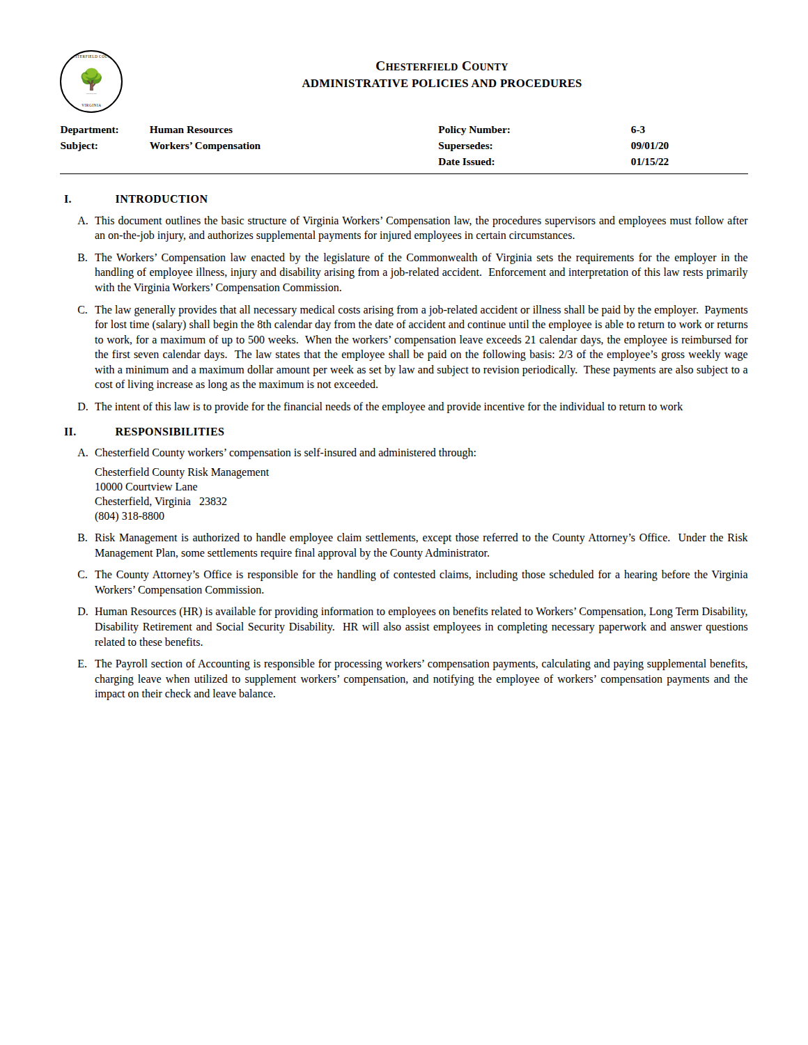CHESTERFIELD COUNTY
🌳
———
VIRGINIA
Chesterfield County
ADMINISTRATIVE POLICIES AND PROCEDURES
| Department: | Human Resources | Policy Number: | 6-3 |
| Subject: | Workers’ Compensation | Supersedes: | 09/01/20 |
| | | Date Issued: | 01/15/22 |
I.
INTRODUCTION
A.
This document outlines the basic structure of Virginia Workers’ Compensation law, the procedures supervisors and employees must follow after an on-the-job injury, and authorizes supplemental payments for injured employees in certain circumstances.
B.
The Workers’ Compensation law enacted by the legislature of the Commonwealth of Virginia sets the requirements for the employer in the handling of employee illness, injury and disability arising from a job-related accident. Enforcement and interpretation of this law rests primarily with the Virginia Workers’ Compensation Commission.
C.
The law generally provides that all necessary medical costs arising from a job-related accident or illness shall be paid by the employer. Payments for lost time (salary) shall begin the 8th calendar day from the date of accident and continue until the employee is able to return to work or returns to work, for a maximum of up to 500 weeks. When the workers’ compensation leave exceeds 21 calendar days, the employee is reimbursed for the first seven calendar days. The law states that the employee shall be paid on the following basis: 2/3 of the employee’s gross weekly wage with a minimum and a maximum dollar amount per week as set by law and subject to revision periodically. These payments are also subject to a cost of living increase as long as the maximum is not exceeded.
D.
The intent of this law is to provide for the financial needs of the employee and provide incentive for the individual to return to work
II.
RESPONSIBILITIES
A.
Chesterfield County workers’ compensation is self-insured and administered through:
Chesterfield County Risk Management
10000 Courtview Lane
Chesterfield, Virginia 23832
(804) 318-8800
B.
Risk Management is authorized to handle employee claim settlements, except those referred to the County Attorney’s Office. Under the Risk Management Plan, some settlements require final approval by the County Administrator.
C.
The County Attorney’s Office is responsible for the handling of contested claims, including those scheduled for a hearing before the Virginia Workers’ Compensation Commission.
D.
Human Resources (HR) is available for providing information to employees on benefits related to Workers’ Compensation, Long Term Disability, Disability Retirement and Social Security Disability. HR will also assist employees in completing necessary paperwork and answer questions related to these benefits.
E.
The Payroll section of Accounting is responsible for processing workers’ compensation payments, calculating and paying supplemental benefits, charging leave when utilized to supplement workers’ compensation, and notifying the employee of workers’ compensation payments and the impact on their check and leave balance.